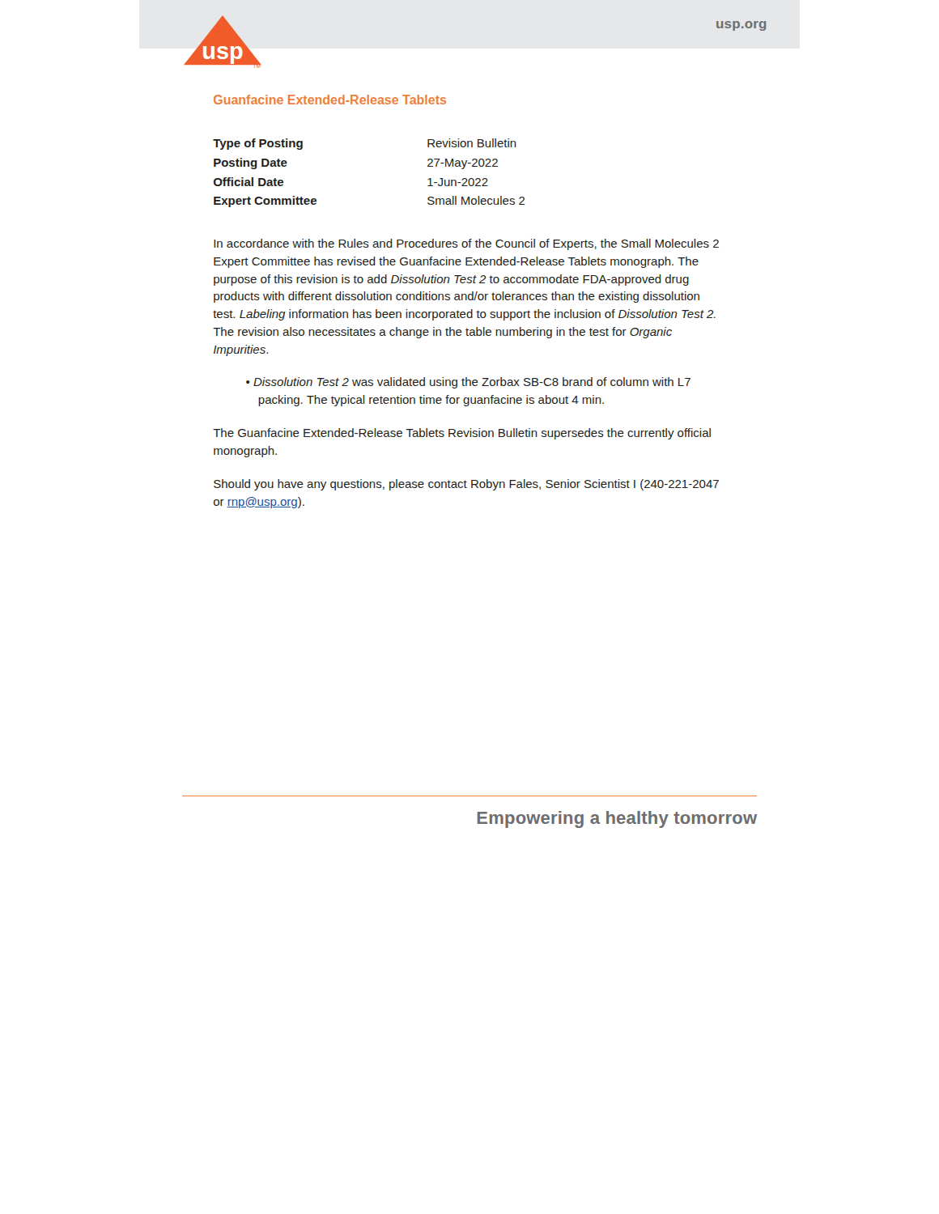usp TM
usp.org
Guanfacine Extended-Release Tablets
| Type of Posting | Revision Bulletin |
| Posting Date | 27‑May‑2022 |
| Official Date | 1‑Jun‑2022 |
| Expert Committee | Small Molecules 2 |
In accordance with the Rules and Procedures of the Council of Experts, the Small Molecules 2 Expert Committee has revised the Guanfacine Extended-Release Tablets monograph. The purpose of this revision is to add Dissolution Test 2 to accommodate FDA-approved drug products with different dissolution conditions and/or tolerances than the existing dissolution test. Labeling information has been incorporated to support the inclusion of Dissolution Test 2. The revision also necessitates a change in the table numbering in the test for Organic Impurities.
• Dissolution Test 2 was validated using the Zorbax SB-C8 brand of column with L7 packing. The typical retention time for guanfacine is about 4 min.
The Guanfacine Extended-Release Tablets Revision Bulletin supersedes the currently official monograph.
Should you have any questions, please contact Robyn Fales, Senior Scientist I (240-221-2047 or rnp@usp.org).
Empowering a healthy tomorrow